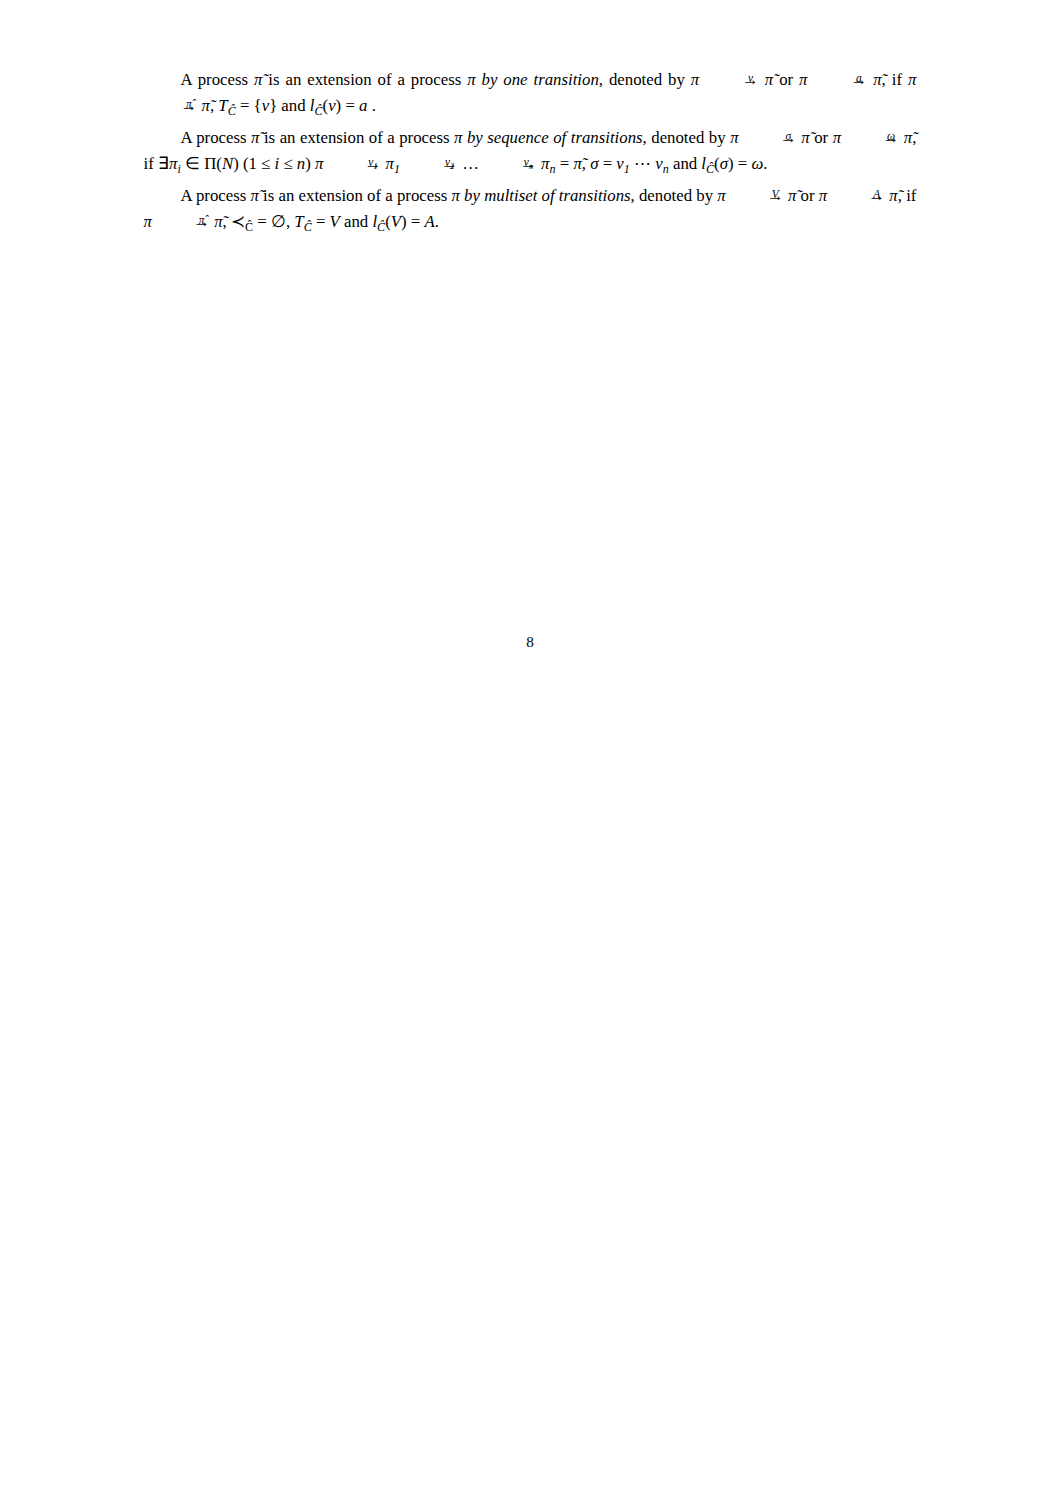A process π̃ is an extension of a process π by one transition, denoted by π v→ π̃ or π a→ π̃, if π π̂→ π̃, TĈ = {v} and lĈ(v) = a .
A process π̃ is an extension of a process π by sequence of transitions, denoted by π σ→ π̃ or π ω→ π̃, if ∃πi ∈ Π(N) (1 ≤ i ≤ n) π v1→ π1 v2→ … vn→ πn = π̃, σ = v1 ⋯ vn and lĈ(σ) = ω.
A process π̃ is an extension of a process π by multiset of transitions, denoted by π V→ π̃ or π A→ π̃, if π π̂→ π̃, ≺Ĉ = ∅, TĈ = V and lĈ(V) = A.
8